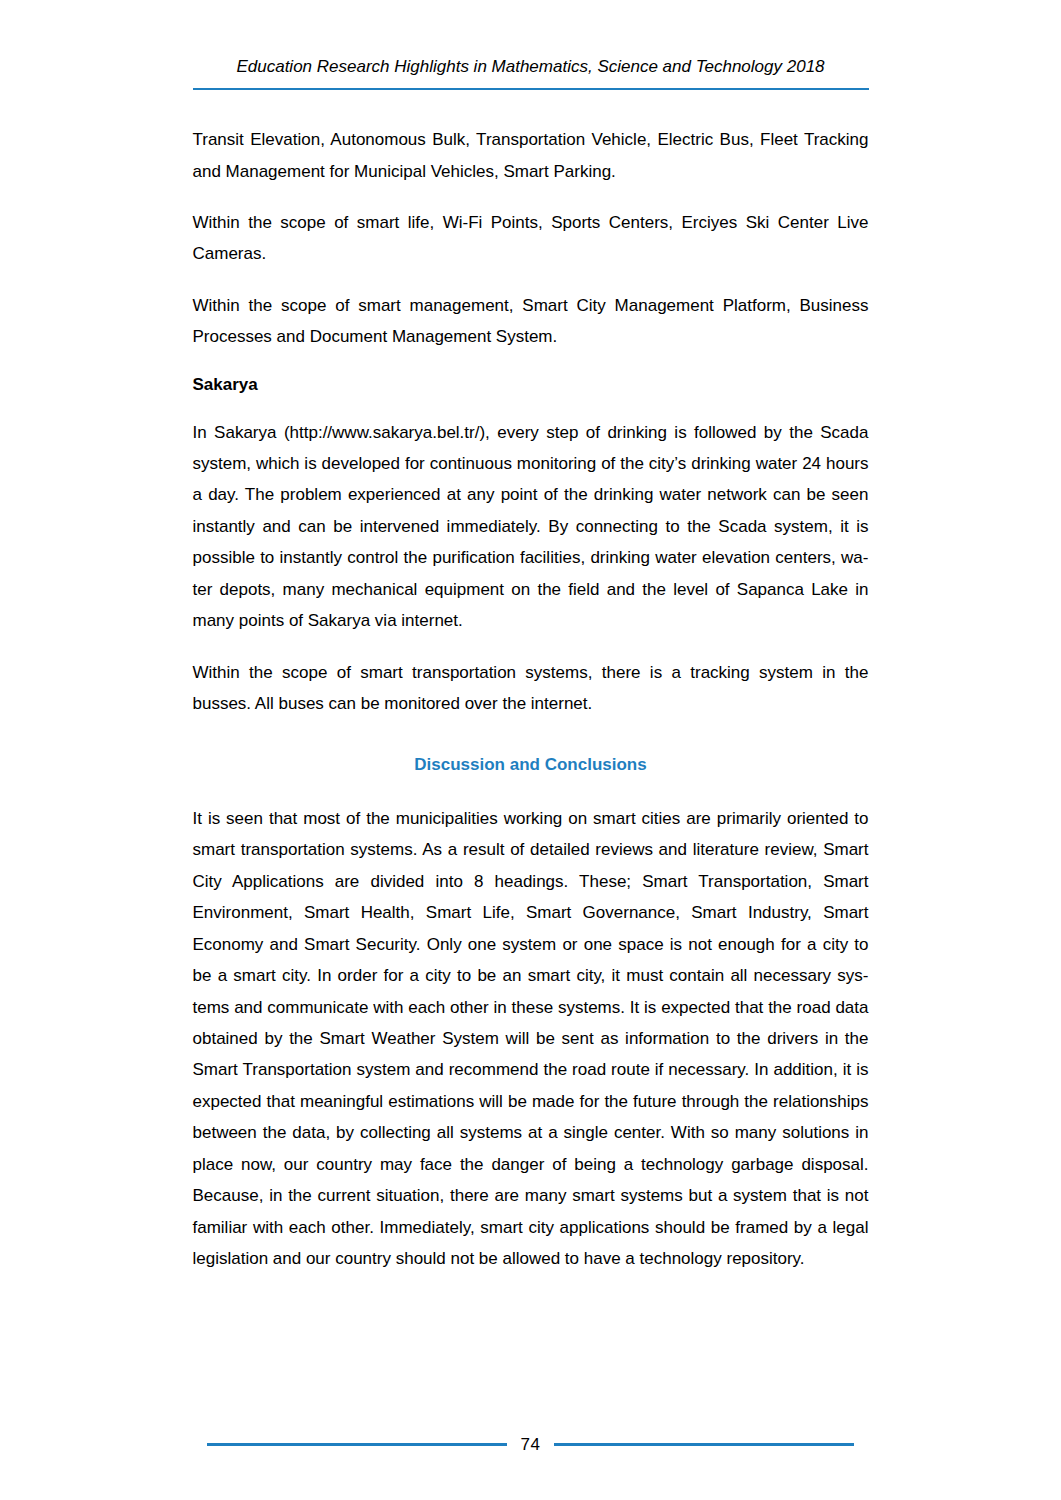Education Research Highlights in Mathematics, Science and Technology 2018
Transit Elevation, Autonomous Bulk, Transportation Vehicle, Electric Bus, Fleet Tracking and Management for Municipal Vehicles, Smart Parking.
Within the scope of smart life, Wi-Fi Points, Sports Centers, Erciyes Ski Center Live Cameras.
Within the scope of smart management, Smart City Management Platform, Business Processes and Document Management System.
Sakarya
In Sakarya (http://www.sakarya.bel.tr/), every step of drinking is followed by the Scada system, which is developed for continuous monitoring of the city’s drinking water 24 hours a day. The problem experienced at any point of the drinking water network can be seen instantly and can be intervened immediately. By connecting to the Scada system, it is possible to instantly control the purification facilities, drinking water elevation centers, water depots, many mechanical equipment on the field and the level of Sapanca Lake in many points of Sakarya via internet.
Within the scope of smart transportation systems, there is a tracking system in the busses. All buses can be monitored over the internet.
Discussion and Conclusions
It is seen that most of the municipalities working on smart cities are primarily oriented to smart transportation systems. As a result of detailed reviews and literature review, Smart City Applications are divided into 8 headings. These; Smart Transportation, Smart Environment, Smart Health, Smart Life, Smart Governance, Smart Industry, Smart Economy and Smart Security. Only one system or one space is not enough for a city to be a smart city. In order for a city to be an smart city, it must contain all necessary systems and communicate with each other in these systems. It is expected that the road data obtained by the Smart Weather System will be sent as information to the drivers in the Smart Transportation system and recommend the road route if necessary. In addition, it is expected that meaningful estimations will be made for the future through the relationships between the data, by collecting all systems at a single center. With so many solutions in place now, our country may face the danger of being a technology garbage disposal. Because, in the current situation, there are many smart systems but a system that is not familiar with each other. Immediately, smart city applications should be framed by a legal legislation and our country should not be allowed to have a technology repository.
74